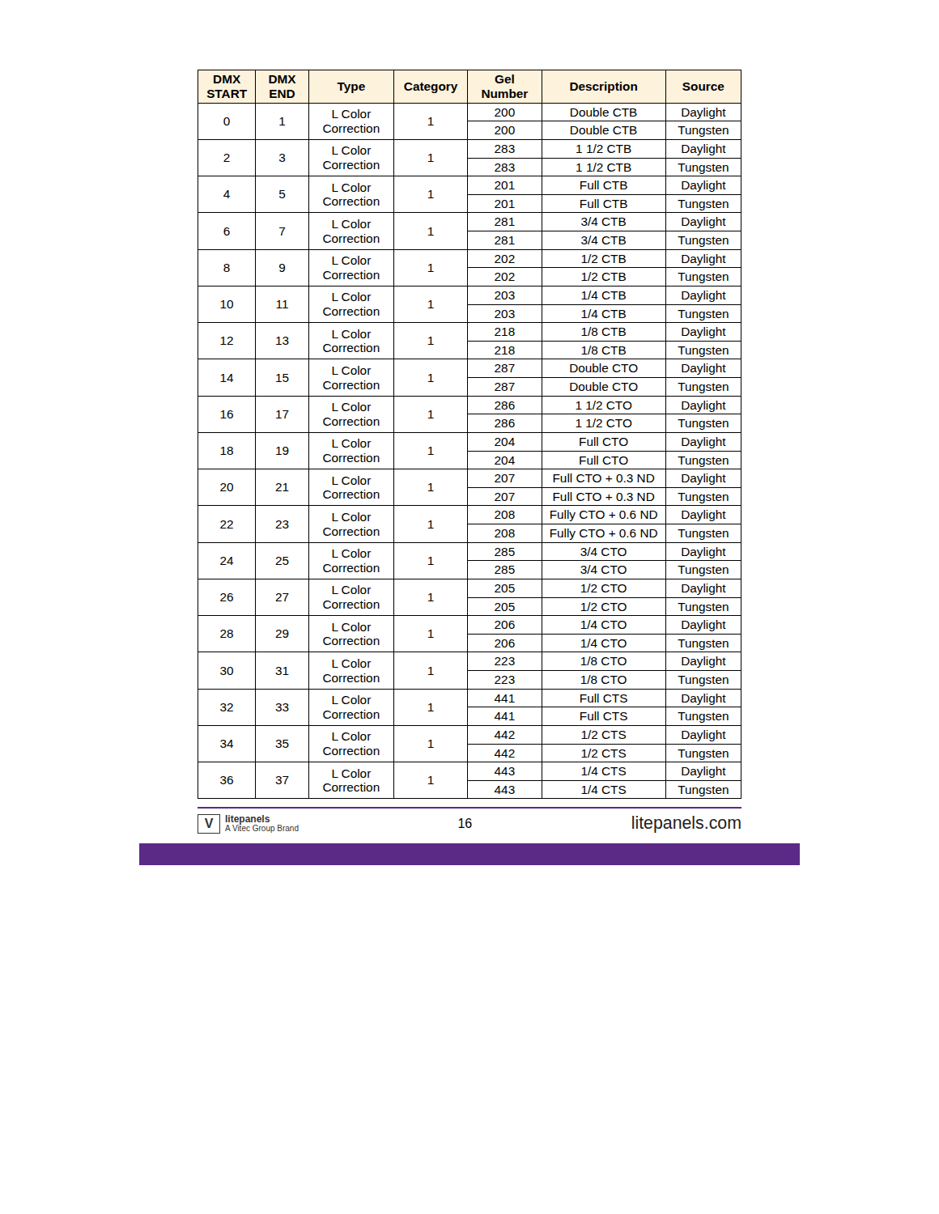| DMX START | DMX END | Type | Category | Gel Number | Description | Source |
| --- | --- | --- | --- | --- | --- | --- |
| 0 | 1 | L Color Correction | 1 | 200 | Double CTB | Daylight |
| 200 | Double CTB | Tungsten |
| 2 | 3 | L Color Correction | 1 | 283 | 1 1/2 CTB | Daylight |
| 283 | 1 1/2 CTB | Tungsten |
| 4 | 5 | L Color Correction | 1 | 201 | Full CTB | Daylight |
| 201 | Full CTB | Tungsten |
| 6 | 7 | L Color Correction | 1 | 281 | 3/4 CTB | Daylight |
| 281 | 3/4 CTB | Tungsten |
| 8 | 9 | L Color Correction | 1 | 202 | 1/2 CTB | Daylight |
| 202 | 1/2 CTB | Tungsten |
| 10 | 11 | L Color Correction | 1 | 203 | 1/4 CTB | Daylight |
| 203 | 1/4 CTB | Tungsten |
| 12 | 13 | L Color Correction | 1 | 218 | 1/8 CTB | Daylight |
| 218 | 1/8 CTB | Tungsten |
| 14 | 15 | L Color Correction | 1 | 287 | Double CTO | Daylight |
| 287 | Double CTO | Tungsten |
| 16 | 17 | L Color Correction | 1 | 286 | 1 1/2 CTO | Daylight |
| 286 | 1 1/2 CTO | Tungsten |
| 18 | 19 | L Color Correction | 1 | 204 | Full CTO | Daylight |
| 204 | Full CTO | Tungsten |
| 20 | 21 | L Color Correction | 1 | 207 | Full CTO + 0.3 ND | Daylight |
| 207 | Full CTO + 0.3 ND | Tungsten |
| 22 | 23 | L Color Correction | 1 | 208 | Fully CTO + 0.6 ND | Daylight |
| 208 | Fully CTO + 0.6 ND | Tungsten |
| 24 | 25 | L Color Correction | 1 | 285 | 3/4 CTO | Daylight |
| 285 | 3/4 CTO | Tungsten |
| 26 | 27 | L Color Correction | 1 | 205 | 1/2 CTO | Daylight |
| 205 | 1/2 CTO | Tungsten |
| 28 | 29 | L Color Correction | 1 | 206 | 1/4 CTO | Daylight |
| 206 | 1/4 CTO | Tungsten |
| 30 | 31 | L Color Correction | 1 | 223 | 1/8 CTO | Daylight |
| 223 | 1/8 CTO | Tungsten |
| 32 | 33 | L Color Correction | 1 | 441 | Full CTS | Daylight |
| 441 | Full CTS | Tungsten |
| 34 | 35 | L Color Correction | 1 | 442 | 1/2 CTS | Daylight |
| 442 | 1/2 CTS | Tungsten |
| 36 | 37 | L Color Correction | 1 | 443 | 1/4 CTS | Daylight |
| 443 | 1/4 CTS | Tungsten |
V
litepanels A Vitec Group Brand
16
litepanels.com